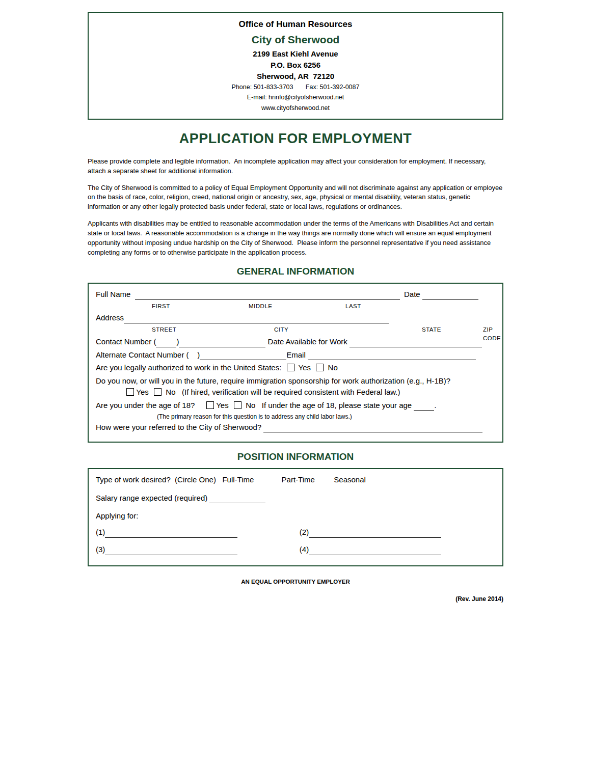Office of Human Resources
City of Sherwood
2199 East Kiehl Avenue
P.O. Box 6256
Sherwood, AR 72120
Phone: 501-833-3703 Fax: 501-392-0087
E-mail: hrinfo@cityofsherwood.net
www.cityofsherwood.net
APPLICATION FOR EMPLOYMENT
Please provide complete and legible information. An incomplete application may affect your consideration for employment. If necessary, attach a separate sheet for additional information.
The City of Sherwood is committed to a policy of Equal Employment Opportunity and will not discriminate against any application or employee on the basis of race, color, religion, creed, national origin or ancestry, sex, age, physical or mental disability, veteran status, genetic information or any other legally protected basis under federal, state or local laws, regulations or ordinances.
Applicants with disabilities may be entitled to reasonable accommodation under the terms of the Americans with Disabilities Act and certain state or local laws. A reasonable accommodation is a change in the way things are normally done which will ensure an equal employment opportunity without imposing undue hardship on the City of Sherwood. Please inform the personnel representative if you need assistance completing any forms or to otherwise participate in the application process.
GENERAL INFORMATION
Full Name Date
FIRST MIDDLE LAST
Address
STREET CITY STATE ZIP CODE
Contact Number ( ) Date Available for Work
Alternate Contact Number ( ) Email
Are you legally authorized to work in the United States: Yes No
Do you now, or will you in the future, require immigration sponsorship for work authorization (e.g., H-1B)?
Yes No (If hired, verification will be required consistent with Federal law.)
Are you under the age of 18? Yes No If under the age of 18, please state your age .
(The primary reason for this question is to address any child labor laws.)
How were your referred to the City of Sherwood?
POSITION INFORMATION
Type of work desired? (Circle One) Full-Time Part-Time Seasonal
Salary range expected (required)
Applying for:
| (1) | (2) |
| (3) | (4) |
AN EQUAL OPPORTUNITY EMPLOYER
(Rev. June 2014)